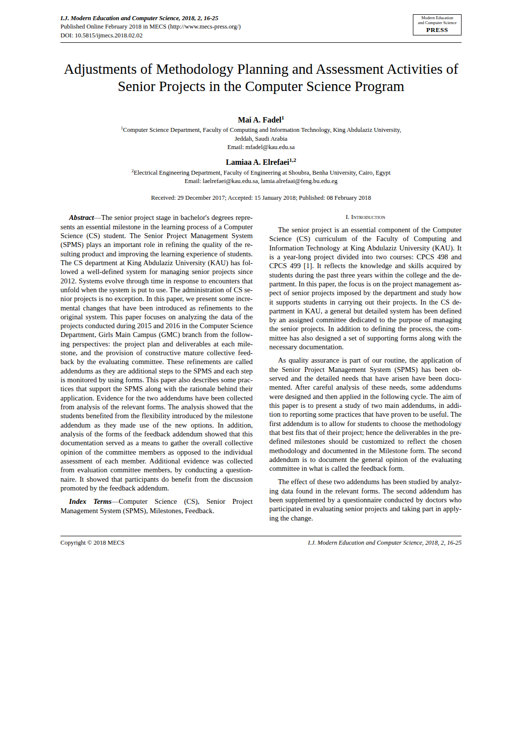I.J. Modern Education and Computer Science, 2018, 2, 16-25
Published Online February 2018 in MECS (http://www.mecs-press.org/)
DOI: 10.5815/ijmecs.2018.02.02
Modern Education
and Computer Science PRESS
Adjustments of Methodology Planning and Assessment Activities of Senior Projects in the Computer Science Program
Mai A. Fadel1
1Computer Science Department, Faculty of Computing and Information Technology, King Abdulaziz University,
Jeddah, Saudi Arabia
Email: mfadel@kau.edu.sa
Lamiaa A. Elrefaei1,2
2Electrical Engineering Department, Faculty of Engineering at Shoubra, Benha University, Cairo, Egypt
Email: laelrefaei@kau.edu.sa, lamia.alrefaai@feng.bu.edu.eg
Received: 29 December 2017; Accepted: 15 January 2018; Published: 08 February 2018
Abstract—The senior project stage in bachelor's degrees represents an essential milestone in the learning process of a Computer Science (CS) student. The Senior Project Management System (SPMS) plays an important role in refining the quality of the resulting product and improving the learning experience of students. The CS department at King Abdulaziz University (KAU) has followed a well-defined system for managing senior projects since 2012. Systems evolve through time in response to encounters that unfold when the system is put to use. The administration of CS senior projects is no exception. In this paper, we present some incremental changes that have been introduced as refinements to the original system. This paper focuses on analyzing the data of the projects conducted during 2015 and 2016 in the Computer Science Department, Girls Main Campus (GMC) branch from the following perspectives: the project plan and deliverables at each milestone, and the provision of constructive mature collective feedback by the evaluating committee. These refinements are called addendums as they are additional steps to the SPMS and each step is monitored by using forms. This paper also describes some practices that support the SPMS along with the rationale behind their application. Evidence for the two addendums have been collected from analysis of the relevant forms. The analysis showed that the students benefited from the flexibility introduced by the milestone addendum as they made use of the new options. In addition, analysis of the forms of the feedback addendum showed that this documentation served as a means to gather the overall collective opinion of the committee members as opposed to the individual assessment of each member. Additional evidence was collected from evaluation committee members, by conducting a questionnaire. It showed that participants do benefit from the discussion promoted by the feedback addendum.
Index Terms—Computer Science (CS), Senior Project Management System (SPMS), Milestones, Feedback.
I. Introduction
The senior project is an essential component of the Computer Science (CS) curriculum of the Faculty of Computing and Information Technology at King Abdulaziz University (KAU). It is a year-long project divided into two courses: CPCS 498 and CPCS 499 [1]. It reflects the knowledge and skills acquired by students during the past three years within the college and the department. In this paper, the focus is on the project management aspect of senior projects imposed by the department and study how it supports students in carrying out their projects. In the CS department in KAU, a general but detailed system has been defined by an assigned committee dedicated to the purpose of managing the senior projects. In addition to defining the process, the committee has also designed a set of supporting forms along with the necessary documentation.
As quality assurance is part of our routine, the application of the Senior Project Management System (SPMS) has been observed and the detailed needs that have arisen have been documented. After careful analysis of these needs, some addendums were designed and then applied in the following cycle. The aim of this paper is to present a study of two main addendums, in addition to reporting some practices that have proven to be useful. The first addendum is to allow for students to choose the methodology that best fits that of their project; hence the deliverables in the predefined milestones should be customized to reflect the chosen methodology and documented in the Milestone form. The second addendum is to document the general opinion of the evaluating committee in what is called the feedback form.
The effect of these two addendums has been studied by analyzing data found in the relevant forms. The second addendum has been supplemented by a questionnaire conducted by doctors who participated in evaluating senior projects and taking part in applying the change.
Copyright © 2018 MECS
I.J. Modern Education and Computer Science, 2018, 2, 16-25